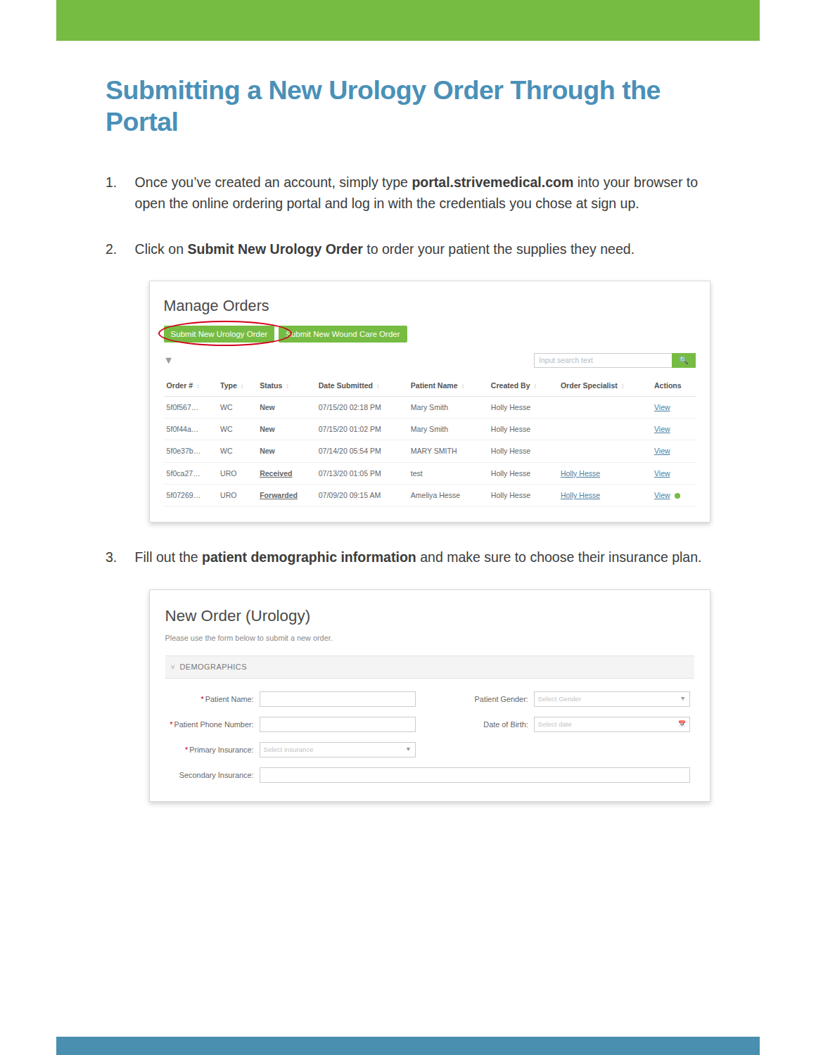Submitting a New Urology Order Through the Portal
Once you’ve created an account, simply type portal.strivemedical.com into your browser to open the online ordering portal and log in with the credentials you chose at sign up.
Click on Submit New Urology Order to order your patient the supplies they need.
Manage Orders
Submit New Urology Order Submit New Wound Care Order
▼
🔍
| Order # ↕ | Type ↕ | Status ↕ | Date Submitted ↕ | Patient Name ↕ | Created By ↕ | Order Specialist ↕ | Actions |
| --- | --- | --- | --- | --- | --- | --- | --- |
| 5f0f567… | WC | New | 07/15/20 02:18 PM | Mary Smith | Holly Hesse | | View |
| 5f0f44a… | WC | New | 07/15/20 01:02 PM | Mary Smith | Holly Hesse | | View |
| 5f0e37b… | WC | New | 07/14/20 05:54 PM | MARY SMITH | Holly Hesse | | View |
| 5f0ca27… | URO | Received | 07/13/20 01:05 PM | test | Holly Hesse | Holly Hesse | View |
| 5f07269… | URO | Forwarded | 07/09/20 09:15 AM | Ameliya Hesse | Holly Hesse | Holly Hesse | View |
Fill out the patient demographic information and make sure to choose their insurance plan.
New Order (Urology)
Please use the form below to submit a new order.
˅DEMOGRAPHICS
*Patient Name:
Patient Gender: Select Gender ▼
*Patient Phone Number:
Date of Birth: Select date 📅
*Primary Insurance: Select insurance ▼
Secondary Insurance: